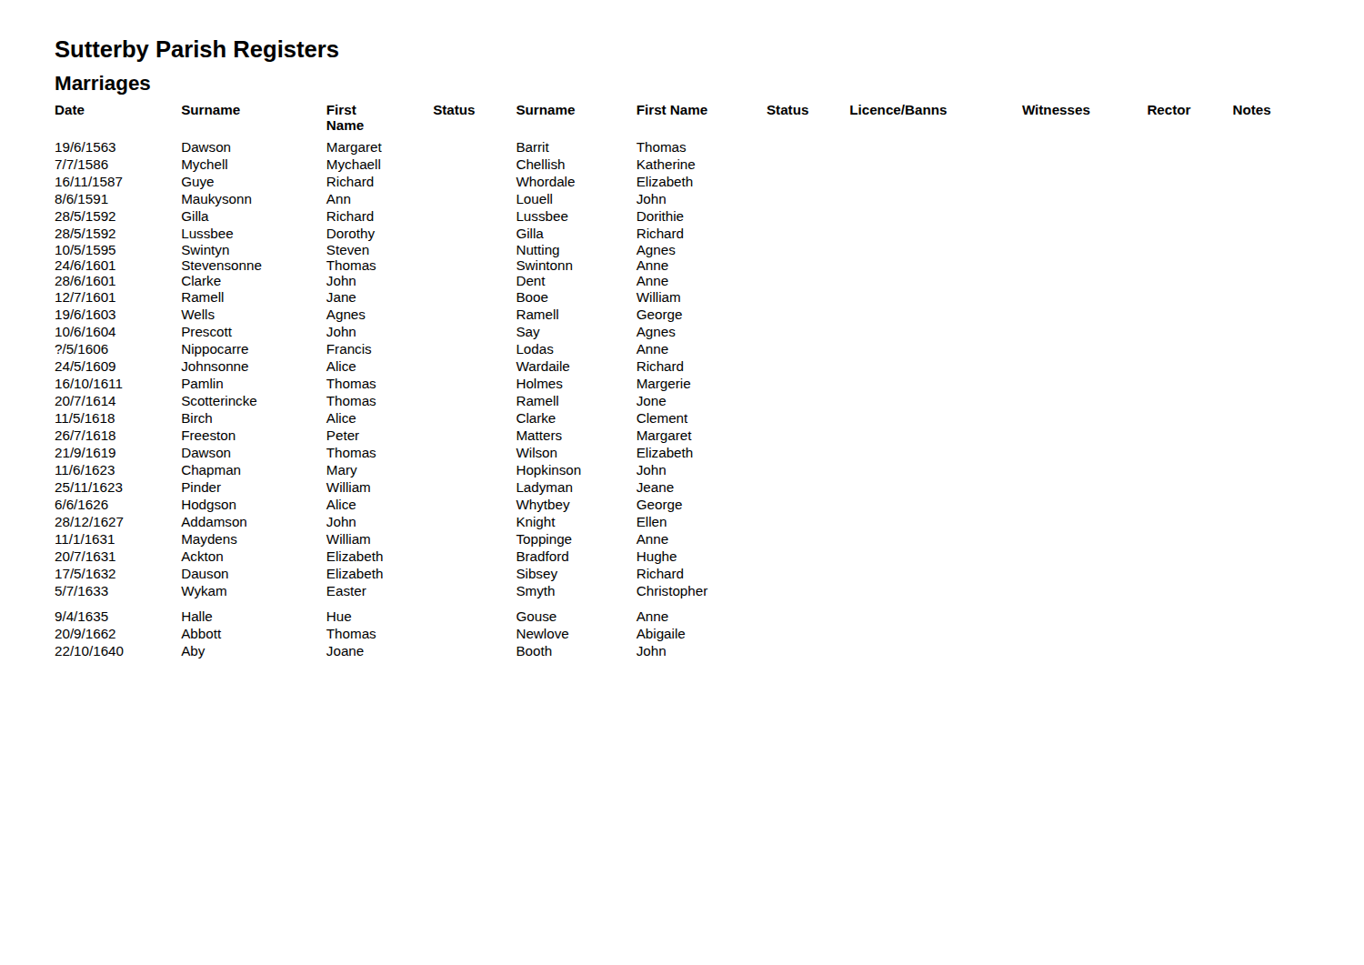Sutterby Parish Registers
Marriages
| Date | Surname | First Name | Status | Surname | First Name | Status | Licence/Banns | Witnesses | Rector | Notes |
| --- | --- | --- | --- | --- | --- | --- | --- | --- | --- | --- |
| 19/6/1563 | Dawson | Margaret | | Barrit | Thomas | | | | | |
| 7/7/1586 | Mychell | Mychaell | | Chellish | Katherine | | | | | |
| 16/11/1587 | Guye | Richard | | Whordale | Elizabeth | | | | | |
| 8/6/1591 | Maukysonn | Ann | | Louell | John | | | | | |
| 28/5/1592 | Gilla | Richard | | Lussbee | Dorithie | | | | | |
| 28/5/1592 | Lussbee | Dorothy | | Gilla | Richard | | | | | |
| 10/5/1595 | Swintyn | Steven | | Nutting | Agnes | | | | | |
| 24/6/1601 | Stevensonne | Thomas | | Swintonn | Anne | | | | | |
| 28/6/1601 | Clarke | John | | Dent | Anne | | | | | |
| 12/7/1601 | Ramell | Jane | | Booe | William | | | | | |
| 19/6/1603 | Wells | Agnes | | Ramell | George | | | | | |
| 10/6/1604 | Prescott | John | | Say | Agnes | | | | | |
| ?/5/1606 | Nippocarre | Francis | | Lodas | Anne | | | | | |
| 24/5/1609 | Johnsonne | Alice | | Wardaile | Richard | | | | | |
| 16/10/1611 | Pamlin | Thomas | | Holmes | Margerie | | | | | |
| 20/7/1614 | Scotterincke | Thomas | | Ramell | Jone | | | | | |
| 11/5/1618 | Birch | Alice | | Clarke | Clement | | | | | |
| 26/7/1618 | Freeston | Peter | | Matters | Margaret | | | | | |
| 21/9/1619 | Dawson | Thomas | | Wilson | Elizabeth | | | | | |
| 11/6/1623 | Chapman | Mary | | Hopkinson | John | | | | | |
| 25/11/1623 | Pinder | William | | Ladyman | Jeane | | | | | |
| 6/6/1626 | Hodgson | Alice | | Whytbey | George | | | | | |
| 28/12/1627 | Addamson | John | | Knight | Ellen | | | | | |
| 11/1/1631 | Maydens | William | | Toppinge | Anne | | | | | |
| 20/7/1631 | Ackton | Elizabeth | | Bradford | Hughe | | | | | |
| 17/5/1632 | Dauson | Elizabeth | | Sibsey | Richard | | | | | |
| 5/7/1633 | Wykam | Easter | | Smyth | Christopher | | | | | |
| 9/4/1635 | Halle | Hue | | Gouse | Anne | | | | | |
| 20/9/1662 | Abbott | Thomas | | Newlove | Abigaile | | | | | |
| 22/10/1640 | Aby | Joane | | Booth | John | | | | | |